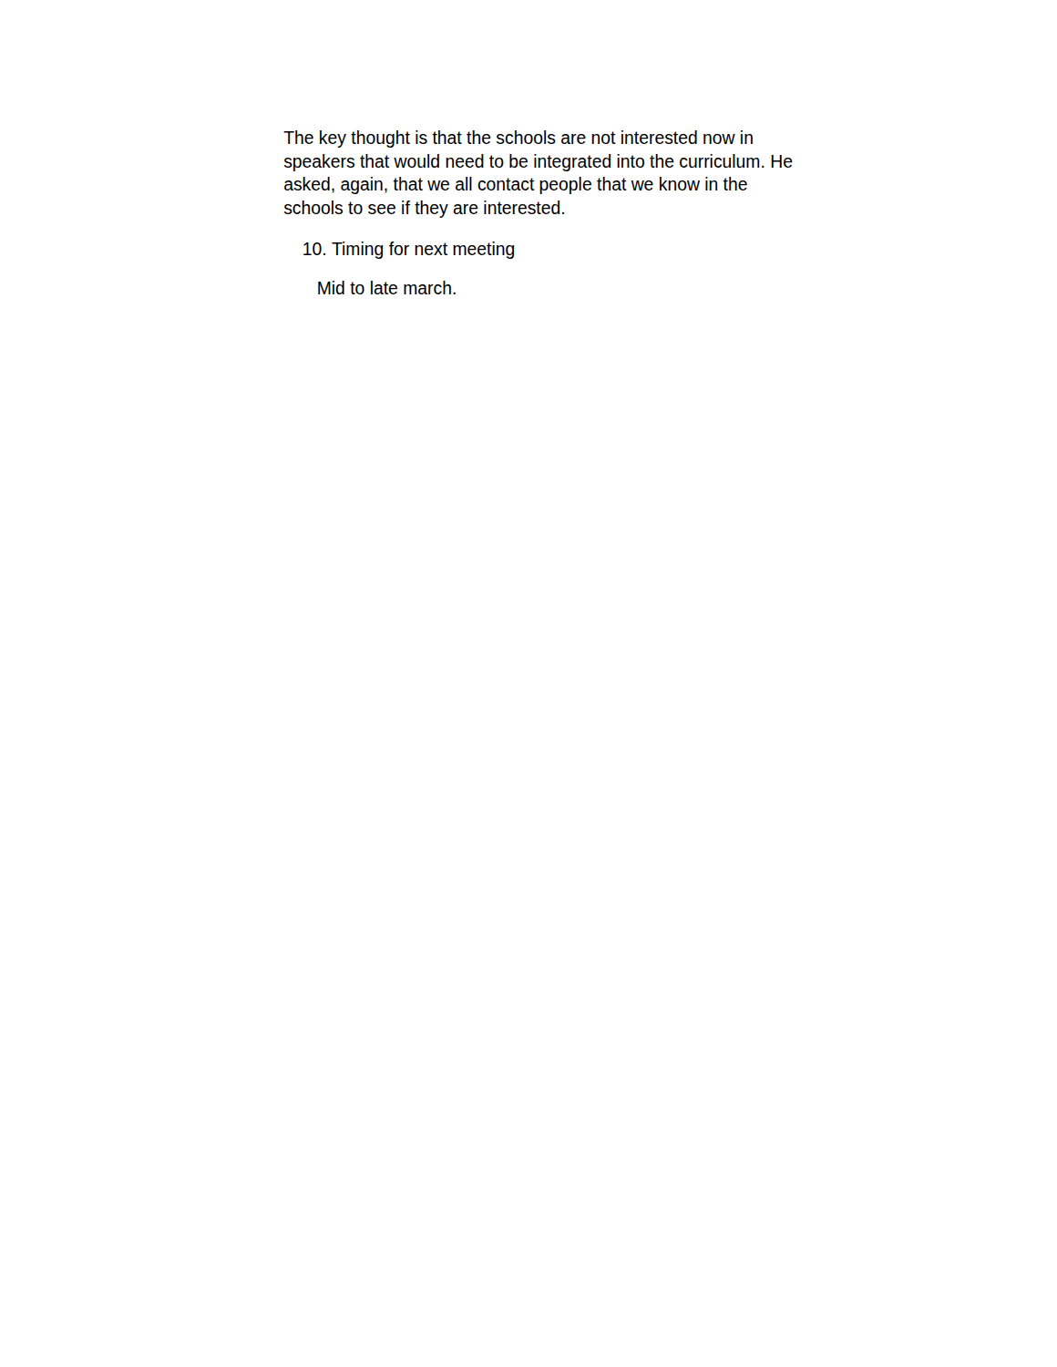The key thought is that the schools are not interested now in speakers that would need to be integrated into the curriculum. He asked, again, that we all contact people that we know in the schools to see if they are interested.
Timing for next meeting
Mid to late march.